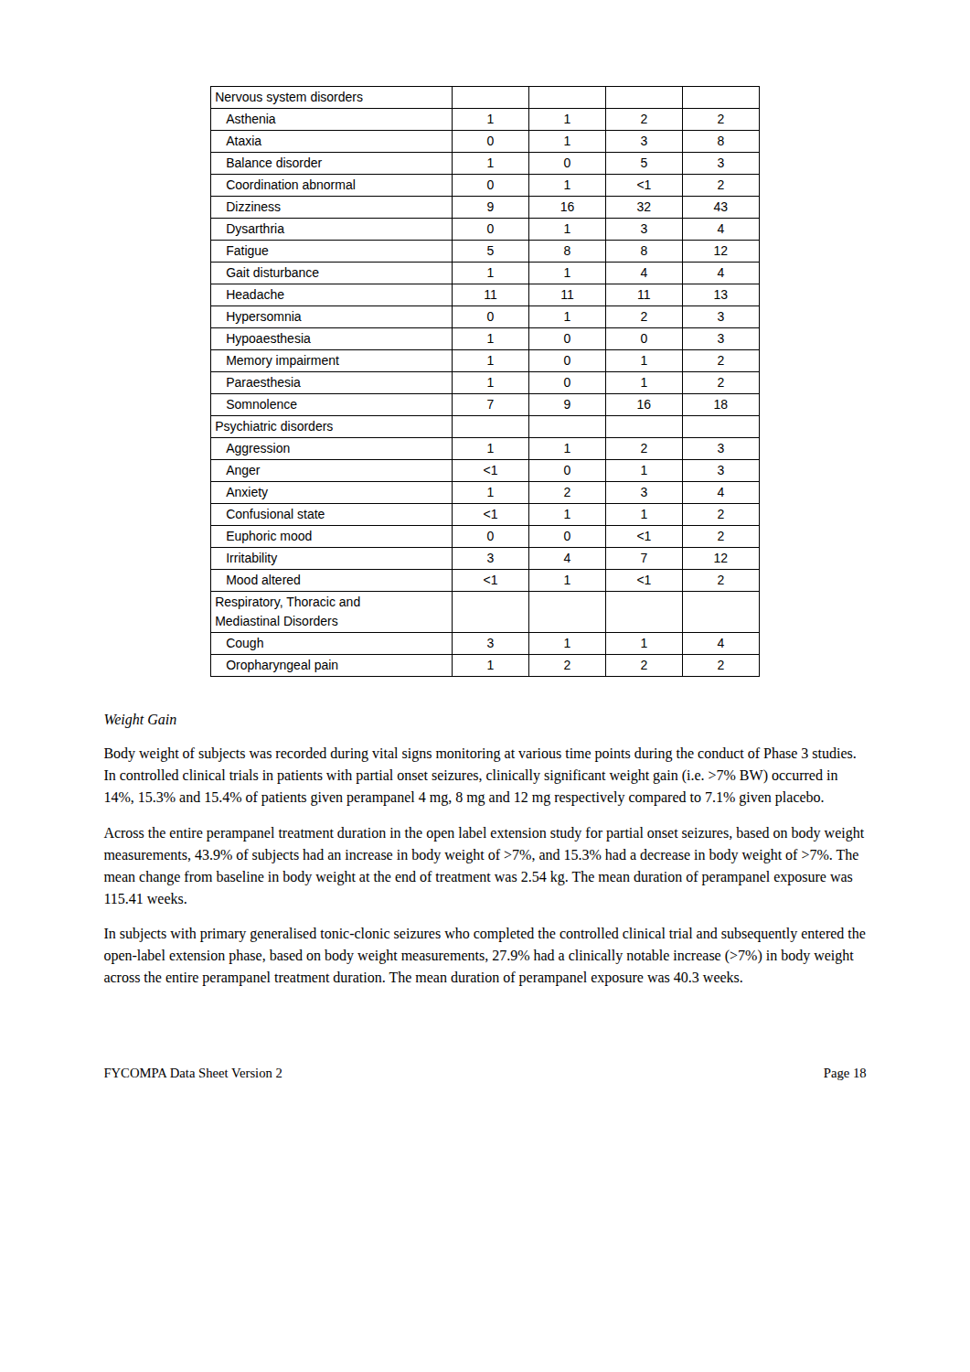| Nervous system disorders | | | | |
| Asthenia | 1 | 1 | 2 | 2 |
| Ataxia | 0 | 1 | 3 | 8 |
| Balance disorder | 1 | 0 | 5 | 3 |
| Coordination abnormal | 0 | 1 | <1 | 2 |
| Dizziness | 9 | 16 | 32 | 43 |
| Dysarthria | 0 | 1 | 3 | 4 |
| Fatigue | 5 | 8 | 8 | 12 |
| Gait disturbance | 1 | 1 | 4 | 4 |
| Headache | 11 | 11 | 11 | 13 |
| Hypersomnia | 0 | 1 | 2 | 3 |
| Hypoaesthesia | 1 | 0 | 0 | 3 |
| Memory impairment | 1 | 0 | 1 | 2 |
| Paraesthesia | 1 | 0 | 1 | 2 |
| Somnolence | 7 | 9 | 16 | 18 |
| Psychiatric disorders | | | | |
| Aggression | 1 | 1 | 2 | 3 |
| Anger | <1 | 0 | 1 | 3 |
| Anxiety | 1 | 2 | 3 | 4 |
| Confusional state | <1 | 1 | 1 | 2 |
| Euphoric mood | 0 | 0 | <1 | 2 |
| Irritability | 3 | 4 | 7 | 12 |
| Mood altered | <1 | 1 | <1 | 2 |
| Respiratory, Thoracic and Mediastinal Disorders | | | | |
| Cough | 3 | 1 | 1 | 4 |
| Oropharyngeal pain | 1 | 2 | 2 | 2 |
Weight Gain
Body weight of subjects was recorded during vital signs monitoring at various time points during the conduct of Phase 3 studies. In controlled clinical trials in patients with partial onset seizures, clinically significant weight gain (i.e. >7% BW) occurred in 14%, 15.3% and 15.4% of patients given perampanel 4 mg, 8 mg and 12 mg respectively compared to 7.1% given placebo.
Across the entire perampanel treatment duration in the open label extension study for partial onset seizures, based on body weight measurements, 43.9% of subjects had an increase in body weight of >7%, and 15.3% had a decrease in body weight of >7%. The mean change from baseline in body weight at the end of treatment was 2.54 kg. The mean duration of perampanel exposure was 115.41 weeks.
In subjects with primary generalised tonic-clonic seizures who completed the controlled clinical trial and subsequently entered the open-label extension phase, based on body weight measurements, 27.9% had a clinically notable increase (>7%) in body weight across the entire perampanel treatment duration. The mean duration of perampanel exposure was 40.3 weeks.
FYCOMPA Data Sheet Version 2 Page 18